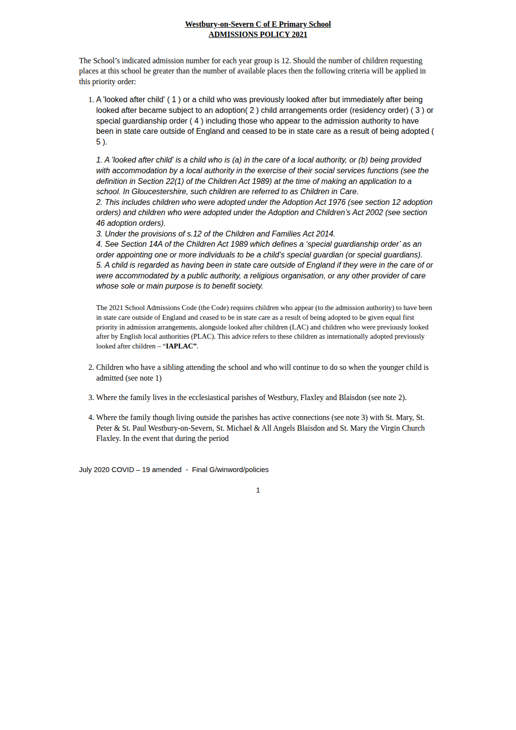Westbury-on-Severn C of E Primary School
ADMISSIONS POLICY 2021
The School’s indicated admission number for each year group is 12. Should the number of children requesting places at this school be greater than the number of available places then the following criteria will be applied in this priority order:
A 'looked after child' ( 1 ) or a child who was previously looked after but immediately after being looked after became subject to an adoption( 2 ) child arrangements order (residency order) ( 3 ) or special guardianship order ( 4 ) including those who appear to the admission authority to have been in state care outside of England and ceased to be in state care as a result of being adopted ( 5 ).
1. A 'looked after child' is a child who is (a) in the care of a local authority, or (b) being provided with accommodation by a local authority in the exercise of their social services functions (see the definition in Section 22(1) of the Children Act 1989) at the time of making an application to a school. In Gloucestershire, such children are referred to as Children in Care.
2. This includes children who were adopted under the Adoption Act 1976 (see section 12 adoption orders) and children who were adopted under the Adoption and Children’s Act 2002 (see section 46 adoption orders).
3. Under the provisions of s.12 of the Children and Families Act 2014.
4. See Section 14A of the Children Act 1989 which defines a ‘special guardianship order’ as an order appointing one or more individuals to be a child’s special guardian (or special guardians).
5. A child is regarded as having been in state care outside of England if they were in the care of or were accommodated by a public authority, a religious organisation, or any other provider of care whose sole or main purpose is to benefit society.
The 2021 School Admissions Code (the Code) requires children who appear (to the admission authority) to have been in state care outside of England and ceased to be in state care as a result of being adopted to be given equal first priority in admission arrangements, alongside looked after children (LAC) and children who were previously looked after by English local authorities (PLAC). This advice refers to these children as internationally adopted previously looked after children – “IAPLAC”.
Children who have a sibling attending the school and who will continue to do so when the younger child is admitted (see note 1)
Where the family lives in the ecclesiastical parishes of Westbury, Flaxley and Blaisdon (see note 2).
Where the family though living outside the parishes has active connections (see note 3) with St. Mary, St. Peter & St. Paul Westbury-on-Severn, St. Michael & All Angels Blaisdon and St. Mary the Virgin Church Flaxley. In the event that during the period
July 2020 COVID – 19 amended - Final G/winword/policies
1